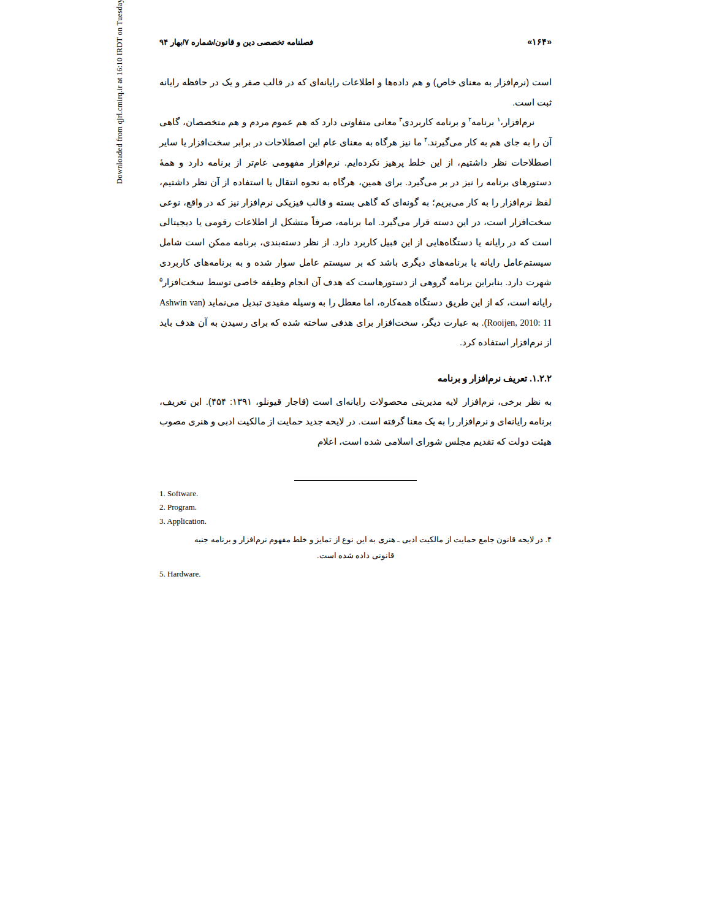Downloaded from qjrl.cmirq.ir at 16:10 IRDT on Tuesday July 5th 2022
«۱۶۴» فصلنامه تخصصی دین و قانون/شماره ۷/بهار ۹۴
است (نرم‌افزار به معنای خاص) و هم داده‌ها و اطلاعات رایانه‌ای که در قالب صفر و یک در حافظه رایانه ثبت است.
نرم‌افزار،۱ برنامه۲ و برنامه کاربردی۳ معانی متفاوتی دارد که هم عموم مردم و هم متخصصان، گاهی آن را به جای هم به کار می‌گیرند.۴ ما نیز هرگاه به معنای عام این اصطلاحات در برابر سخت‌افزار یا سایر اصطلاحات نظر داشتیم، از این خلط پرهیز نکرده‌ایم. نرم‌افزار مفهومی عام‌تر از برنامه دارد و همهٔ دستورهای برنامه را نیز در بر می‌گیرد. برای همین، هرگاه به نحوه انتقال یا استفاده از آن نظر داشتیم، لفظ نرم‌افزار را به کار می‌بریم؛ به گونه‌ای که گاهی بسته و قالب فیزیکی نرم‌افزار نیز که در واقع، نوعی سخت‌افزار است، در این دسته قرار می‌گیرد. اما برنامه، صرفاً متشکل از اطلاعات رقومی یا دیجیتالی است که در رایانه یا دستگاه‌هایی از این قبیل کاربرد دارد. از نظر دسته‌بندی، برنامه ممکن است شامل سیستم‌عامل رایانه یا برنامه‌های دیگری باشد که بر سیستم عامل سوار شده و به برنامه‌های کاربردی شهرت دارد. بنابراین برنامه گروهی از دستورهاست که هدف آن انجام وظیفه خاصی توسط سخت‌افزار۵ رایانه است، که از این طریق دستگاه همه‌کاره، اما معطل را به وسیله مفیدی تبدیل می‌نماید (Ashwin van Rooijen, 2010: 11). به عبارت دیگر، سخت‌افزار برای هدفی ساخته شده که برای رسیدن به آن هدف باید از نرم‌افزار استفاده کرد.
۱.۲.۲. تعریف نرم‌افزار و برنامه
به نظر برخی، نرم‌افزار لایه مدیریتی محصولات رایانه‌ای است (قاجار قیونلو، ۱۳۹۱: ۴۵۴). این تعریف، برنامه رایانه‌ای و نرم‌افزار را به یک معنا گرفته است. در لایحه جدید حمایت از مالکیت ادبی و هنری مصوب هیئت دولت که تقدیم مجلس شورای اسلامی شده است، اعلام
1. Software.
2. Program.
3. Application.
۴. در لایحه قانون جامع حمایت از مالکیت ادبی ـ هنری به این نوع از تمایز و خلط مفهوم نرم‌افزار و برنامه جنبه قانونی داده شده است.
5. Hardware.